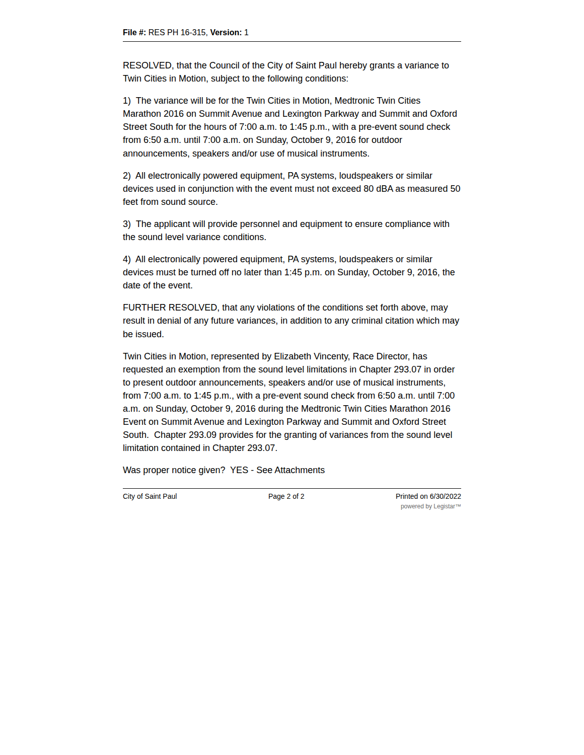File #: RES PH 16-315, Version: 1
RESOLVED, that the Council of the City of Saint Paul hereby grants a variance to Twin Cities in Motion, subject to the following conditions:
1) The variance will be for the Twin Cities in Motion, Medtronic Twin Cities Marathon 2016 on Summit Avenue and Lexington Parkway and Summit and Oxford Street South for the hours of 7:00 a.m. to 1:45 p.m., with a pre-event sound check from 6:50 a.m. until 7:00 a.m. on Sunday, October 9, 2016 for outdoor announcements, speakers and/or use of musical instruments.
2) All electronically powered equipment, PA systems, loudspeakers or similar devices used in conjunction with the event must not exceed 80 dBA as measured 50 feet from sound source.
3) The applicant will provide personnel and equipment to ensure compliance with the sound level variance conditions.
4) All electronically powered equipment, PA systems, loudspeakers or similar devices must be turned off no later than 1:45 p.m. on Sunday, October 9, 2016, the date of the event.
FURTHER RESOLVED, that any violations of the conditions set forth above, may result in denial of any future variances, in addition to any criminal citation which may be issued.
Twin Cities in Motion, represented by Elizabeth Vincenty, Race Director, has requested an exemption from the sound level limitations in Chapter 293.07 in order to present outdoor announcements, speakers and/or use of musical instruments, from 7:00 a.m. to 1:45 p.m., with a pre-event sound check from 6:50 a.m. until 7:00 a.m. on Sunday, October 9, 2016 during the Medtronic Twin Cities Marathon 2016 Event on Summit Avenue and Lexington Parkway and Summit and Oxford Street South. Chapter 293.09 provides for the granting of variances from the sound level limitation contained in Chapter 293.07.
Was proper notice given? YES - See Attachments
City of Saint Paul
Page 2 of 2
Printed on 6/30/2022
powered by Legistar™